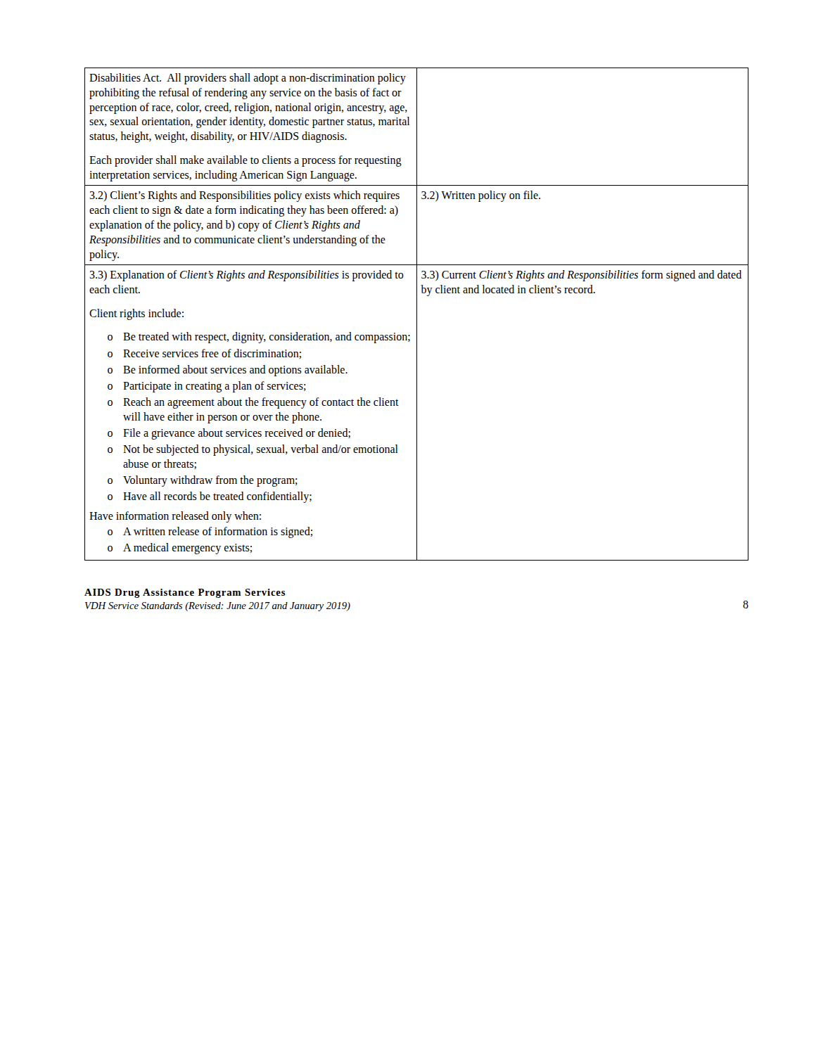| Disabilities Act. All providers shall adopt a non-discrimination policy prohibiting the refusal of rendering any service on the basis of fact or perception of race, color, creed, religion, national origin, ancestry, age, sex, sexual orientation, gender identity, domestic partner status, marital status, height, weight, disability, or HIV/AIDS diagnosis. Each provider shall make available to clients a process for requesting interpretation services, including American Sign Language. | |
| 3.2) Client’s Rights and Responsibilities policy exists which requires each client to sign & date a form indicating they has been offered: a) explanation of the policy, and b) copy of Client’s Rights and Responsibilities and to communicate client’s understanding of the policy. | 3.2) Written policy on file. |
| 3.3) Explanation of Client’s Rights and Responsibilities is provided to each client. Client rights include: Be treated with respect, dignity, consideration, and compassion; Receive services free of discrimination; Be informed about services and options available. Participate in creating a plan of services; Reach an agreement about the frequency of contact the client will have either in person or over the phone. File a grievance about services received or denied; Not be subjected to physical, sexual, verbal and/or emotional abuse or threats; Voluntary withdraw from the program; Have all records be treated confidentially; Have information released only when: A written release of information is signed; A medical emergency exists; | 3.3) Current Client’s Rights and Responsibilities form signed and dated by client and located in client’s record. |
AIDS Drug Assistance Program Services
VDH Service Standards (Revised: June 2017 and January 2019)
8